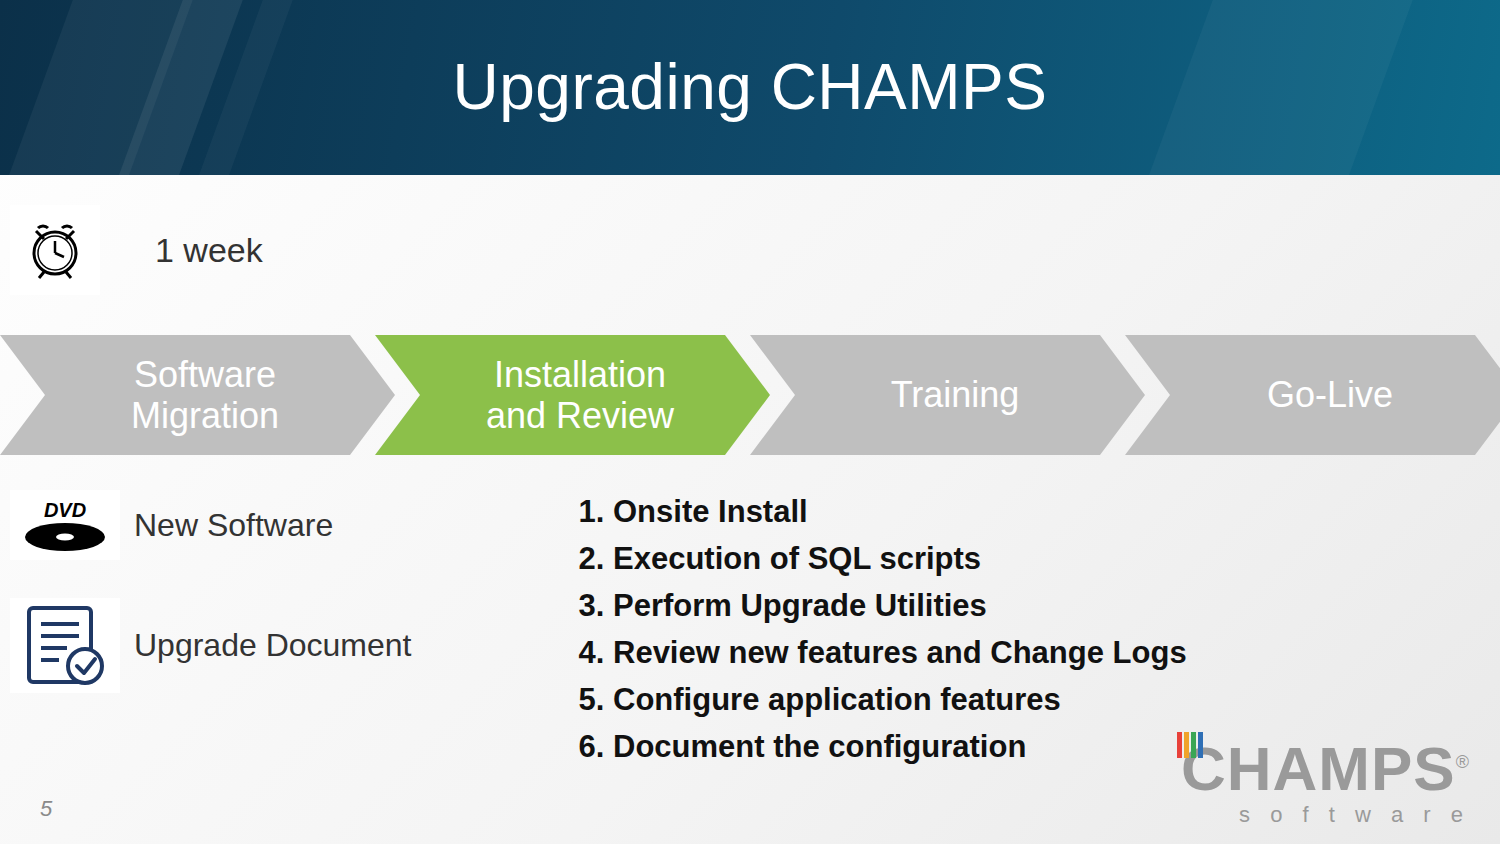Upgrading CHAMPS
1 week
Software
Migration
Installation
and Review
Training
Go-Live
DVD
New Software
Upgrade Document
Onsite Install
Execution of SQL scripts
Perform Upgrade Utilities
Review new features and Change Logs
Configure application features
Document the configuration
5
CHAMPS®
s o f t w a r e